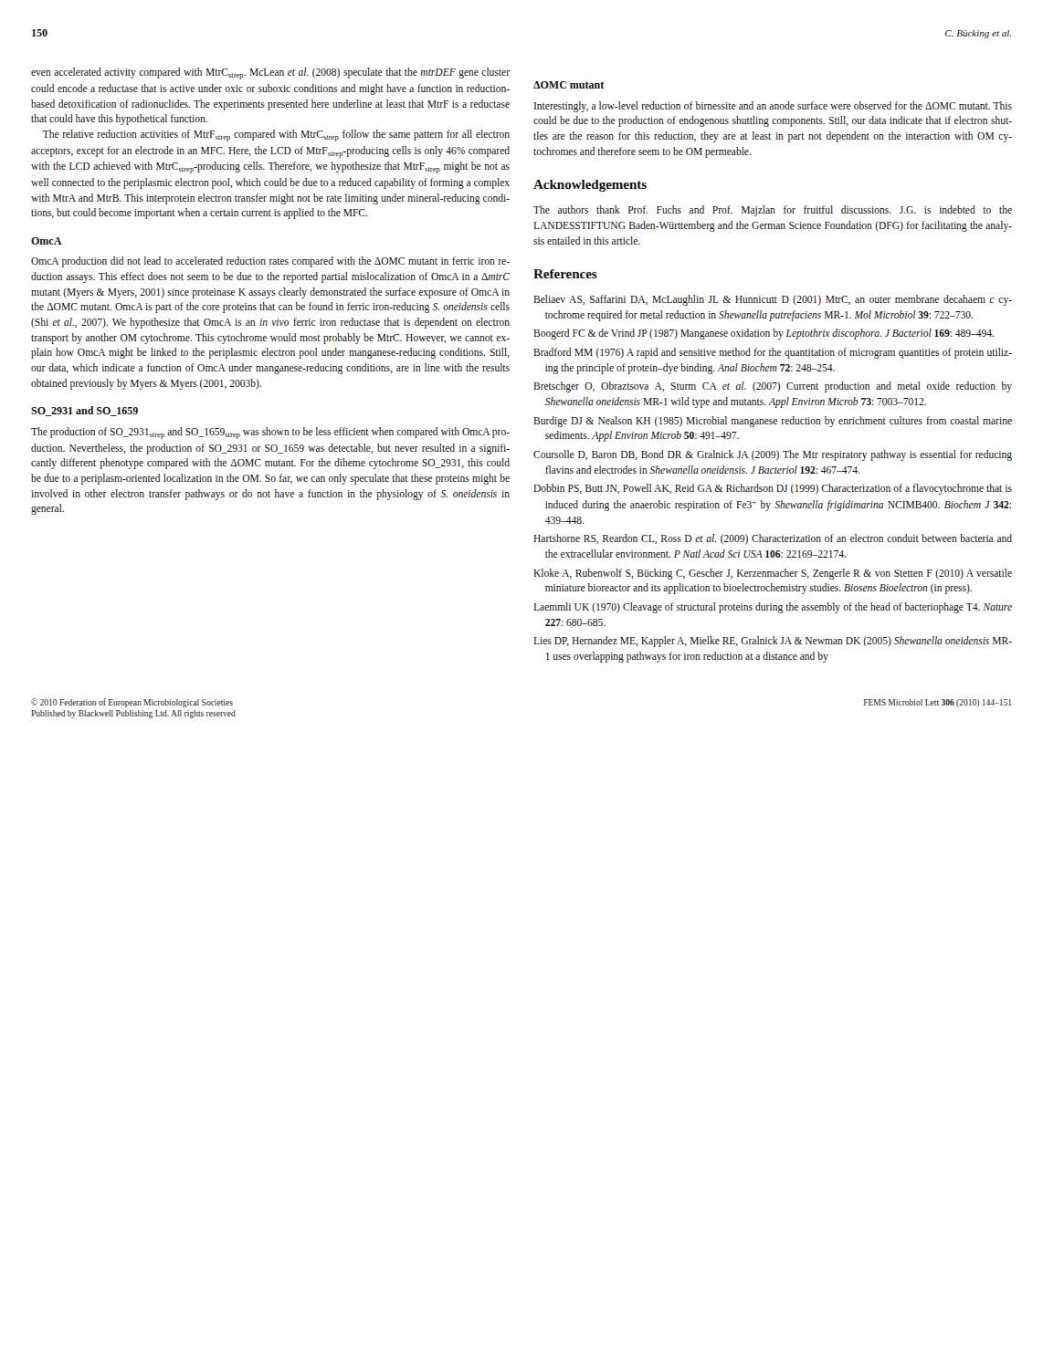150
C. Bücking et al.
even accelerated activity compared with MtrCstrep. McLean et al. (2008) speculate that the mtrDEF gene cluster could encode a reductase that is active under oxic or suboxic conditions and might have a function in reduction-based detoxification of radionuclides. The experiments presented here underline at least that MtrF is a reductase that could have this hypothetical function.
The relative reduction activities of MtrFstrep compared with MtrCstrep follow the same pattern for all electron acceptors, except for an electrode in an MFC. Here, the LCD of MtrFstrep-producing cells is only 46% compared with the LCD achieved with MtrCstrep-producing cells. Therefore, we hypothesize that MtrFstrep might be not as well connected to the periplasmic electron pool, which could be due to a reduced capability of forming a complex with MtrA and MtrB. This interprotein electron transfer might not be rate limiting under mineral-reducing conditions, but could become important when a certain current is applied to the MFC.
OmcA
OmcA production did not lead to accelerated reduction rates compared with the ΔOMC mutant in ferric iron reduction assays. This effect does not seem to be due to the reported partial mislocalization of OmcA in a ΔmtrC mutant (Myers & Myers, 2001) since proteinase K assays clearly demonstrated the surface exposure of OmcA in the ΔOMC mutant. OmcA is part of the core proteins that can be found in ferric iron-reducing S. oneidensis cells (Shi et al., 2007). We hypothesize that OmcA is an in vivo ferric iron reductase that is dependent on electron transport by another OM cytochrome. This cytochrome would most probably be MtrC. However, we cannot explain how OmcA might be linked to the periplasmic electron pool under manganese-reducing conditions. Still, our data, which indicate a function of OmcA under manganese-reducing conditions, are in line with the results obtained previously by Myers & Myers (2001, 2003b).
SO_2931 and SO_1659
The production of SO_2931strep and SO_1659strep was shown to be less efficient when compared with OmcA production. Nevertheless, the production of SO_2931 or SO_1659 was detectable, but never resulted in a significantly different phenotype compared with the ΔOMC mutant. For the diheme cytochrome SO_2931, this could be due to a periplasm-oriented localization in the OM. So far, we can only speculate that these proteins might be involved in other electron transfer pathways or do not have a function in the physiology of S. oneidensis in general.
ΔOMC mutant
Interestingly, a low-level reduction of birnessite and an anode surface were observed for the ΔOMC mutant. This could be due to the production of endogenous shuttling components. Still, our data indicate that if electron shuttles are the reason for this reduction, they are at least in part not dependent on the interaction with OM cytochromes and therefore seem to be OM permeable.
Acknowledgements
The authors thank Prof. Fuchs and Prof. Majzlan for fruitful discussions. J.G. is indebted to the LANDESSTIFTUNG Baden-Württemberg and the German Science Foundation (DFG) for facilitating the analysis entailed in this article.
References
Beliaev AS, Saffarini DA, McLaughlin JL & Hunnicutt D (2001) MtrC, an outer membrane decahaem c cytochrome required for metal reduction in Shewanella putrefaciens MR-1. Mol Microbiol 39: 722–730.
Boogerd FC & de Vrind JP (1987) Manganese oxidation by Leptothrix discophora. J Bacteriol 169: 489–494.
Bradford MM (1976) A rapid and sensitive method for the quantitation of microgram quantities of protein utilizing the principle of protein–dye binding. Anal Biochem 72: 248–254.
Bretschger O, Obraztsova A, Sturm CA et al. (2007) Current production and metal oxide reduction by Shewanella oneidensis MR-1 wild type and mutants. Appl Environ Microb 73: 7003–7012.
Burdige DJ & Nealson KH (1985) Microbial manganese reduction by enrichment cultures from coastal marine sediments. Appl Environ Microb 50: 491–497.
Coursolle D, Baron DB, Bond DR & Gralnick JA (2009) The Mtr respiratory pathway is essential for reducing flavins and electrodes in Shewanella oneidensis. J Bacteriol 192: 467–474.
Dobbin PS, Butt JN, Powell AK, Reid GA & Richardson DJ (1999) Characterization of a flavocytochrome that is induced during the anaerobic respiration of Fe3+ by Shewanella frigidimarina NCIMB400. Biochem J 342: 439–448.
Hartshorne RS, Reardon CL, Ross D et al. (2009) Characterization of an electron conduit between bacteria and the extracellular environment. P Natl Acad Sci USA 106: 22169–22174.
Kloke A, Rubenwolf S, Bücking C, Gescher J, Kerzenmacher S, Zengerle R & von Stetten F (2010) A versatile miniature bioreactor and its application to bioelectrochemistry studies. Biosens Bioelectron (in press).
Laemmli UK (1970) Cleavage of structural proteins during the assembly of the head of bacteriophage T4. Nature 227: 680–685.
Lies DP, Hernandez ME, Kappler A, Mielke RE, Gralnick JA & Newman DK (2005) Shewanella oneidensis MR-1 uses overlapping pathways for iron reduction at a distance and by
© 2010 Federation of European Microbiological Societies
Published by Blackwell Publishing Ltd. All rights reserved
FEMS Microbiol Lett 306 (2010) 144–151